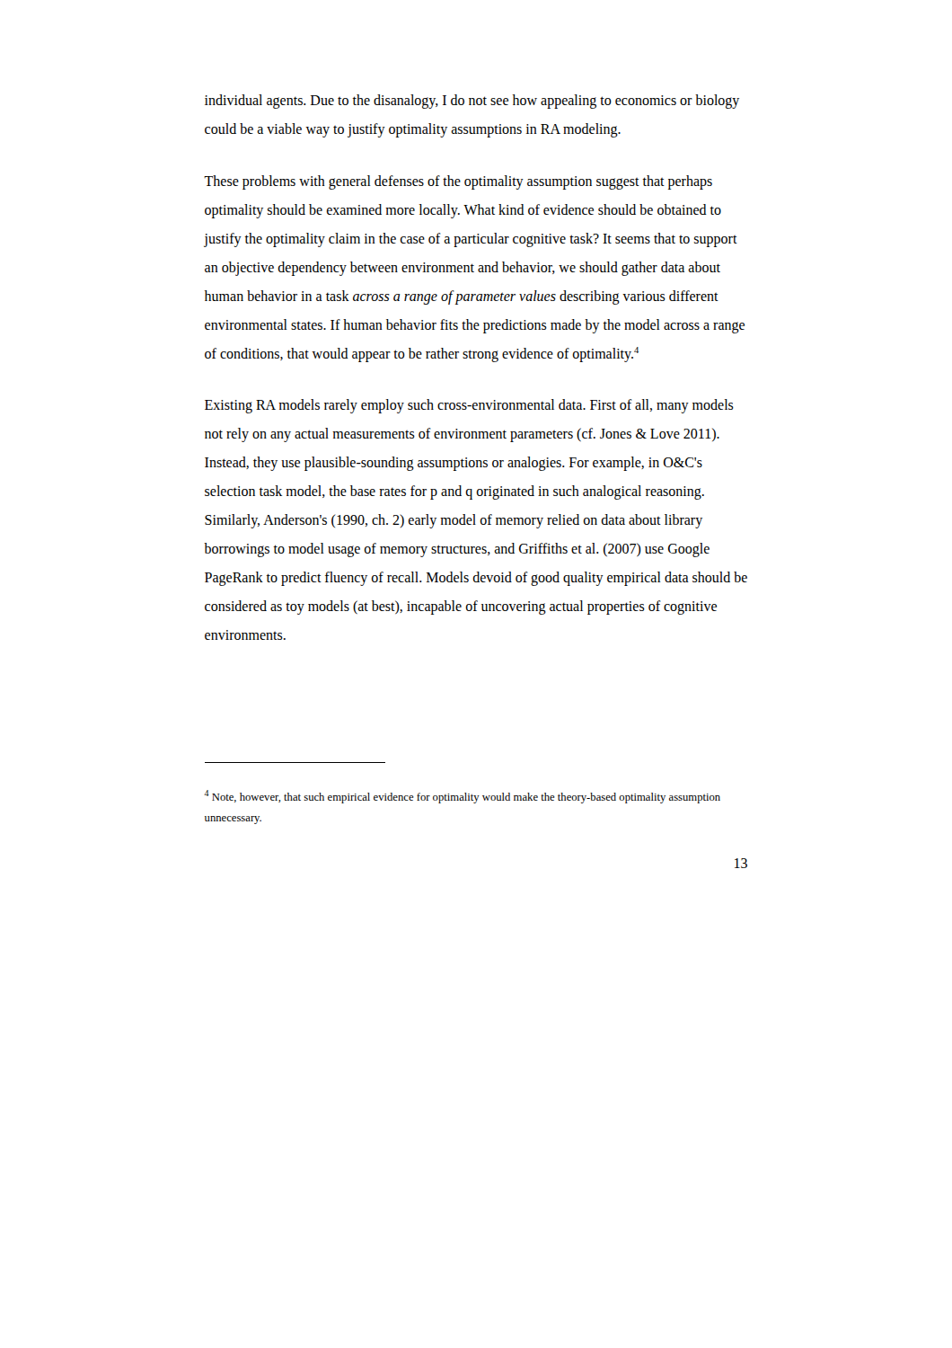individual agents. Due to the disanalogy, I do not see how appealing to economics or biology could be a viable way to justify optimality assumptions in RA modeling.
These problems with general defenses of the optimality assumption suggest that perhaps optimality should be examined more locally. What kind of evidence should be obtained to justify the optimality claim in the case of a particular cognitive task? It seems that to support an objective dependency between environment and behavior, we should gather data about human behavior in a task across a range of parameter values describing various different environmental states. If human behavior fits the predictions made by the model across a range of conditions, that would appear to be rather strong evidence of optimality.4
Existing RA models rarely employ such cross-environmental data. First of all, many models not rely on any actual measurements of environment parameters (cf. Jones & Love 2011). Instead, they use plausible-sounding assumptions or analogies. For example, in O&C's selection task model, the base rates for p and q originated in such analogical reasoning. Similarly, Anderson's (1990, ch. 2) early model of memory relied on data about library borrowings to model usage of memory structures, and Griffiths et al. (2007) use Google PageRank to predict fluency of recall. Models devoid of good quality empirical data should be considered as toy models (at best), incapable of uncovering actual properties of cognitive environments.
4 Note, however, that such empirical evidence for optimality would make the theory-based optimality assumption unnecessary.
13